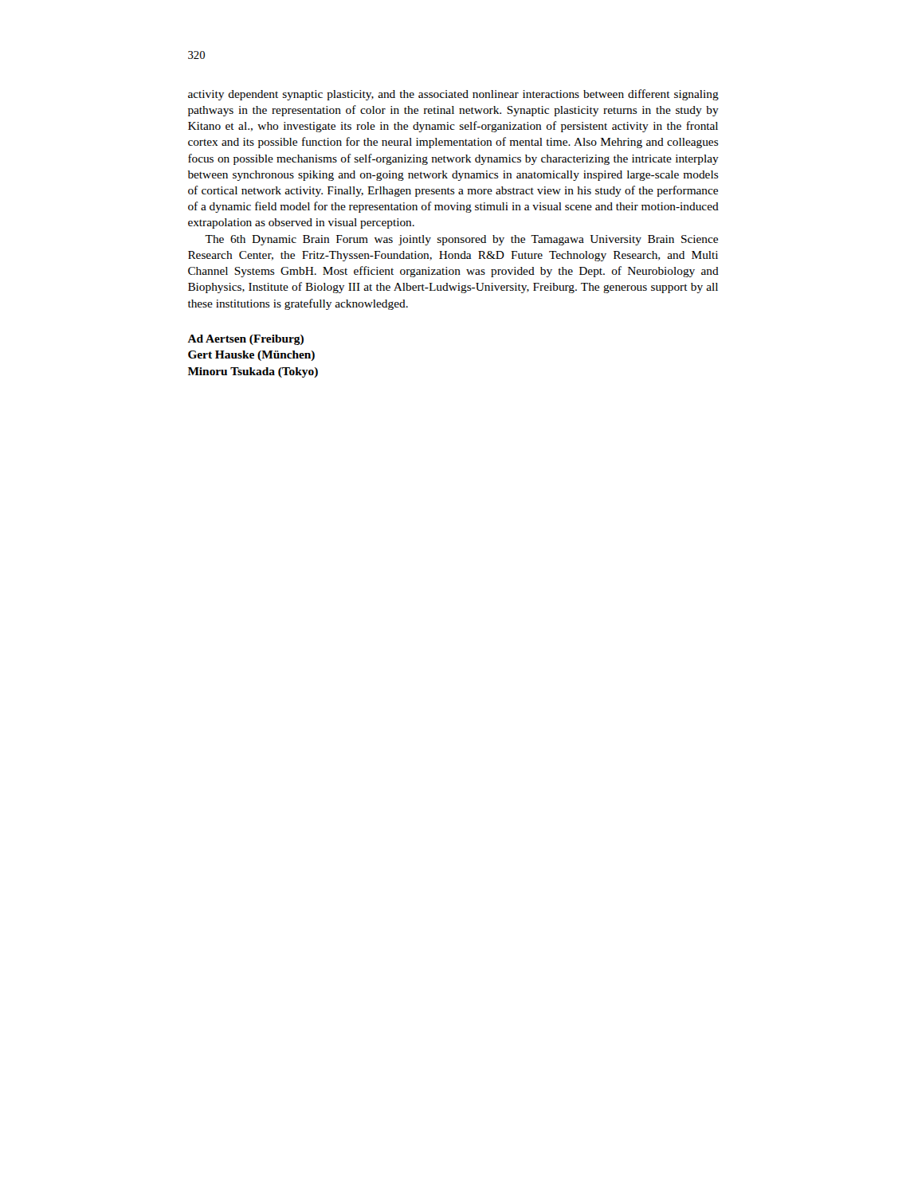320
activity dependent synaptic plasticity, and the associated nonlinear interactions between different signaling pathways in the representation of color in the retinal network. Synaptic plasticity returns in the study by Kitano et al., who investigate its role in the dynamic self-organization of persistent activity in the frontal cortex and its possible function for the neural implementation of mental time. Also Mehring and colleagues focus on possible mechanisms of self-organizing network dynamics by characterizing the intricate interplay between synchronous spiking and on-going network dynamics in anatomically inspired large-scale models of cortical network activity. Finally, Erlhagen presents a more abstract view in his study of the performance of a dynamic field model for the representation of moving stimuli in a visual scene and their motion-induced extrapolation as observed in visual perception.
The 6th Dynamic Brain Forum was jointly sponsored by the Tamagawa University Brain Science Research Center, the Fritz-Thyssen-Foundation, Honda R&D Future Technology Research, and Multi Channel Systems GmbH. Most efficient organization was provided by the Dept. of Neurobiology and Biophysics, Institute of Biology III at the Albert-Ludwigs-University, Freiburg. The generous support by all these institutions is gratefully acknowledged.
Ad Aertsen (Freiburg)
Gert Hauske (München)
Minoru Tsukada (Tokyo)